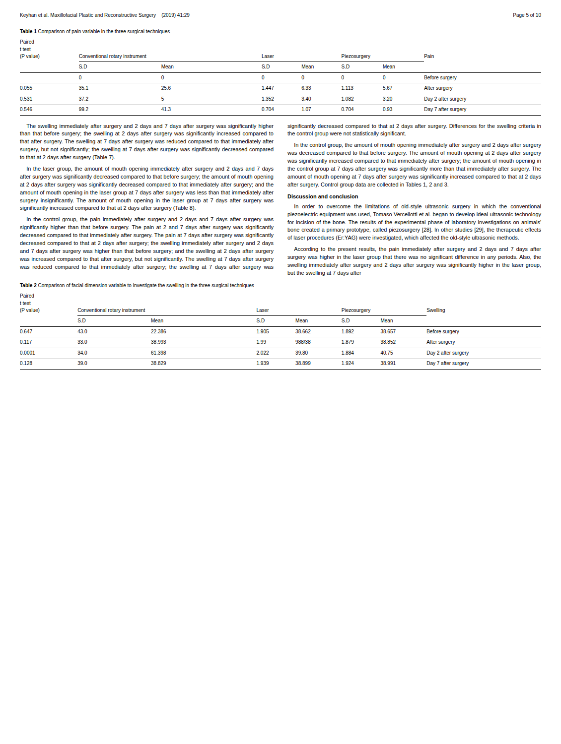Keyhan et al. Maxillofacial Plastic and Reconstructive Surgery (2019) 41:29
Page 5 of 10
Table 1 Comparison of pain variable in the three surgical techniques
| Paired t test (P value) | Conventional rotary instrument | Laser | Piezosurgery | Pain |
| --- | --- | --- | --- | --- |
| | S.D | Mean | S.D | Mean | S.D | Mean | |
| | 0 | 0 | 0 | 0 | 0 | 0 | Before surgery |
| 0.055 | 35.1 | 25.6 | 1.447 | 6.33 | 1.113 | 5.67 | After surgery |
| 0.531 | 37.2 | 5 | 1.352 | 3.40 | 1.082 | 3.20 | Day 2 after surgery |
| 0.546 | 99.2 | 41.3 | 0.704 | 1.07 | 0.704 | 0.93 | Day 7 after surgery |
The swelling immediately after surgery and 2 days and 7 days after surgery was significantly higher than that before surgery; the swelling at 2 days after surgery was significantly increased compared to that after surgery. The swelling at 7 days after surgery was reduced compared to that immediately after surgery, but not significantly; the swelling at 7 days after surgery was significantly decreased compared to that at 2 days after surgery (Table 7).
In the laser group, the amount of mouth opening immediately after surgery and 2 days and 7 days after surgery was significantly decreased compared to that before surgery; the amount of mouth opening at 2 days after surgery was significantly decreased compared to that immediately after surgery; and the amount of mouth opening in the laser group at 7 days after surgery was less than that immediately after surgery insignificantly. The amount of mouth opening in the laser group at 7 days after surgery was significantly increased compared to that at 2 days after surgery (Table 8).
In the control group, the pain immediately after surgery and 2 days and 7 days after surgery was significantly higher than that before surgery. The pain at 2 and 7 days after surgery was significantly decreased compared to that immediately after surgery. The pain at 7 days after surgery was significantly decreased compared to that at 2 days after surgery; the swelling immediately after surgery and 2 days and 7 days after surgery was higher than that before surgery; and the swelling at 2 days after surgery was increased compared to that after surgery, but not significantly. The swelling at 7 days after surgery was reduced compared to that immediately after surgery; the swelling at 7 days after surgery was significantly decreased compared to that at 2 days after surgery. Differences for the swelling criteria in the control group were not statistically significant.
In the control group, the amount of mouth opening immediately after surgery and 2 days after surgery was decreased compared to that before surgery. The amount of mouth opening at 2 days after surgery was significantly increased compared to that immediately after surgery; the amount of mouth opening in the control group at 7 days after surgery was significantly more than that immediately after surgery. The amount of mouth opening at 7 days after surgery was significantly increased compared to that at 2 days after surgery. Control group data are collected in Tables 1, 2 and 3.
Discussion and conclusion
In order to overcome the limitations of old-style ultrasonic surgery in which the conventional piezoelectric equipment was used, Tomaso Vercellotti et al. began to develop ideal ultrasonic technology for incision of the bone. The results of the experimental phase of laboratory investigations on animals' bone created a primary prototype, called piezosurgery [28]. In other studies [29], the therapeutic effects of laser procedures (Er:YAG) were investigated, which affected the old-style ultrasonic methods.
According to the present results, the pain immediately after surgery and 2 days and 7 days after surgery was higher in the laser group that there was no significant difference in any periods. Also, the swelling immediately after surgery and 2 days after surgery was significantly higher in the laser group, but the swelling at 7 days after
Table 2 Comparison of facial dimension variable to investigate the swelling in the three surgical techniques
| Paired t test (P value) | Conventional rotary instrument | Laser | Piezosurgery | Swelling |
| --- | --- | --- | --- | --- |
| | S.D | Mean | S.D | Mean | S.D | Mean | |
| 0.647 | 43.0 | 22.386 | 1.905 | 38.662 | 1.892 | 38.657 | Before surgery |
| 0.117 | 33.0 | 38.993 | 1.99 | 988/38 | 1.879 | 38.852 | After surgery |
| 0.0001 | 34.0 | 61.398 | 2.022 | 39.80 | 1.884 | 40.75 | Day 2 after surgery |
| 0.128 | 39.0 | 38.829 | 1.939 | 38.899 | 1.924 | 38.991 | Day 7 after surgery |